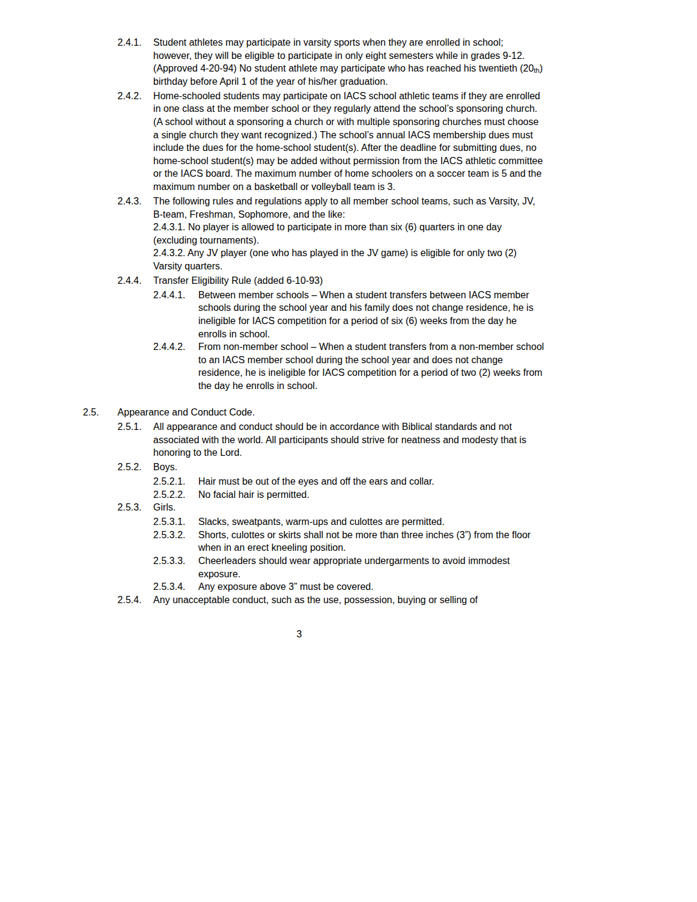2.4.1.
Student athletes may participate in varsity sports when they are enrolled in school; however, they will be eligible to participate in only eight semesters while in grades 9-12. (Approved 4-20-94) No student athlete may participate who has reached his twentieth (20th) birthday before April 1 of the year of his/her graduation.
2.4.2.
Home-schooled students may participate on IACS school athletic teams if they are enrolled in one class at the member school or they regularly attend the school’s sponsoring church. (A school without a sponsoring a church or with multiple sponsoring churches must choose a single church they want recognized.) The school’s annual IACS membership dues must include the dues for the home-school student(s). After the deadline for submitting dues, no home-school student(s) may be added without permission from the IACS athletic committee or the IACS board. The maximum number of home schoolers on a soccer team is 5 and the maximum number on a basketball or volleyball team is 3.
2.4.3.
The following rules and regulations apply to all member school teams, such as Varsity, JV, B-team, Freshman, Sophomore, and the like:
2.4.3.1. No player is allowed to participate in more than six (6) quarters in one day (excluding tournaments).
2.4.3.2. Any JV player (one who has played in the JV game) is eligible for only two (2) Varsity quarters.
2.4.4.
Transfer Eligibility Rule (added 6-10-93)
2.4.4.1.
Between member schools – When a student transfers between IACS member schools during the school year and his family does not change residence, he is ineligible for IACS competition for a period of six (6) weeks from the day he enrolls in school.
2.4.4.2.
From non-member school – When a student transfers from a non-member school to an IACS member school during the school year and does not change residence, he is ineligible for IACS competition for a period of two (2) weeks from the day he enrolls in school.
2.5.
Appearance and Conduct Code.
2.5.1.
All appearance and conduct should be in accordance with Biblical standards and not associated with the world. All participants should strive for neatness and modesty that is honoring to the Lord.
2.5.2.
Boys.
2.5.2.1.
Hair must be out of the eyes and off the ears and collar.
2.5.2.2.
No facial hair is permitted.
2.5.3.
Girls.
2.5.3.1.
Slacks, sweatpants, warm-ups and culottes are permitted.
2.5.3.2.
Shorts, culottes or skirts shall not be more than three inches (3”) from the floor when in an erect kneeling position.
2.5.3.3.
Cheerleaders should wear appropriate undergarments to avoid immodest exposure.
2.5.3.4.
Any exposure above 3” must be covered.
2.5.4.
Any unacceptable conduct, such as the use, possession, buying or selling of
3